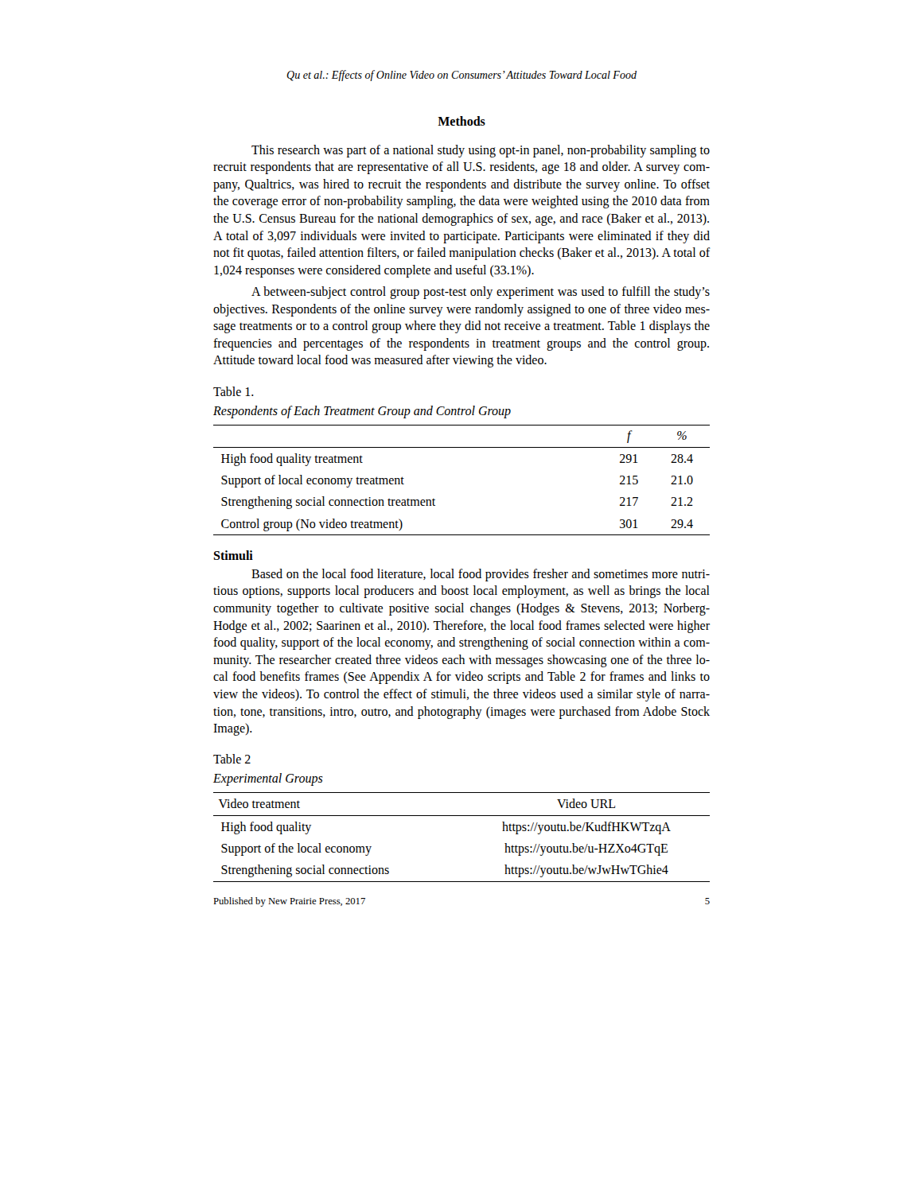Qu et al.: Effects of Online Video on Consumers’ Attitudes Toward Local Food
Methods
This research was part of a national study using opt-in panel, non-probability sampling to recruit respondents that are representative of all U.S. residents, age 18 and older. A survey company, Qualtrics, was hired to recruit the respondents and distribute the survey online. To offset the coverage error of non-probability sampling, the data were weighted using the 2010 data from the U.S. Census Bureau for the national demographics of sex, age, and race (Baker et al., 2013). A total of 3,097 individuals were invited to participate. Participants were eliminated if they did not fit quotas, failed attention filters, or failed manipulation checks (Baker et al., 2013). A total of 1,024 responses were considered complete and useful (33.1%).
A between-subject control group post-test only experiment was used to fulfill the study’s objectives. Respondents of the online survey were randomly assigned to one of three video message treatments or to a control group where they did not receive a treatment. Table 1 displays the frequencies and percentages of the respondents in treatment groups and the control group. Attitude toward local food was measured after viewing the video.
Table 1.
Respondents of Each Treatment Group and Control Group
| | f | % |
| --- | --- | --- |
| High food quality treatment | 291 | 28.4 |
| Support of local economy treatment | 215 | 21.0 |
| Strengthening social connection treatment | 217 | 21.2 |
| Control group (No video treatment) | 301 | 29.4 |
Stimuli
Based on the local food literature, local food provides fresher and sometimes more nutritious options, supports local producers and boost local employment, as well as brings the local community together to cultivate positive social changes (Hodges & Stevens, 2013; Norberg-Hodge et al., 2002; Saarinen et al., 2010). Therefore, the local food frames selected were higher food quality, support of the local economy, and strengthening of social connection within a community. The researcher created three videos each with messages showcasing one of the three local food benefits frames (See Appendix A for video scripts and Table 2 for frames and links to view the videos). To control the effect of stimuli, the three videos used a similar style of narration, tone, transitions, intro, outro, and photography (images were purchased from Adobe Stock Image).
Table 2
Experimental Groups
| Video treatment | Video URL |
| --- | --- |
| High food quality | https://youtu.be/KudfHKWTzqA |
| Support of the local economy | https://youtu.be/u-HZXo4GTqE |
| Strengthening social connections | https://youtu.be/wJwHwTGhie4 |
Published by New Prairie Press, 2017
5